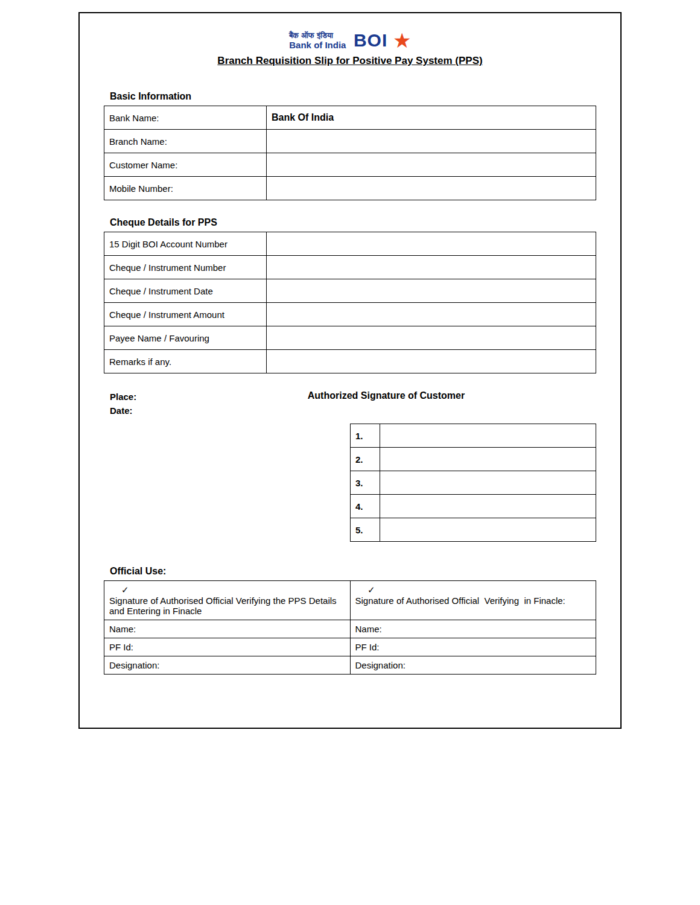बैंक ऑफ इंडिया
Bank of India BOI ★
Branch Requisition Slip for Positive Pay System (PPS)
Basic Information
| Bank Name: | Bank Of India |
| Branch Name: | |
| Customer Name: | |
| Mobile Number: | |
Cheque Details for PPS
| 15 Digit BOI Account Number | |
| Cheque / Instrument Number | |
| Cheque / Instrument Date | |
| Cheque / Instrument Amount | |
| Payee Name / Favouring | |
| Remarks if any. | |
Place:
Date:
Authorized Signature of Customer
| 1. | |
| 2. | |
| 3. | |
| 4. | |
| 5. | |
Official Use:
| ✓ Signature of Authorised Official Verifying the PPS Details and Entering in Finacle | ✓ Signature of Authorised Official Verifying in Finacle: |
| Name: | Name: |
| PF Id: | PF Id: |
| Designation: | Designation: |